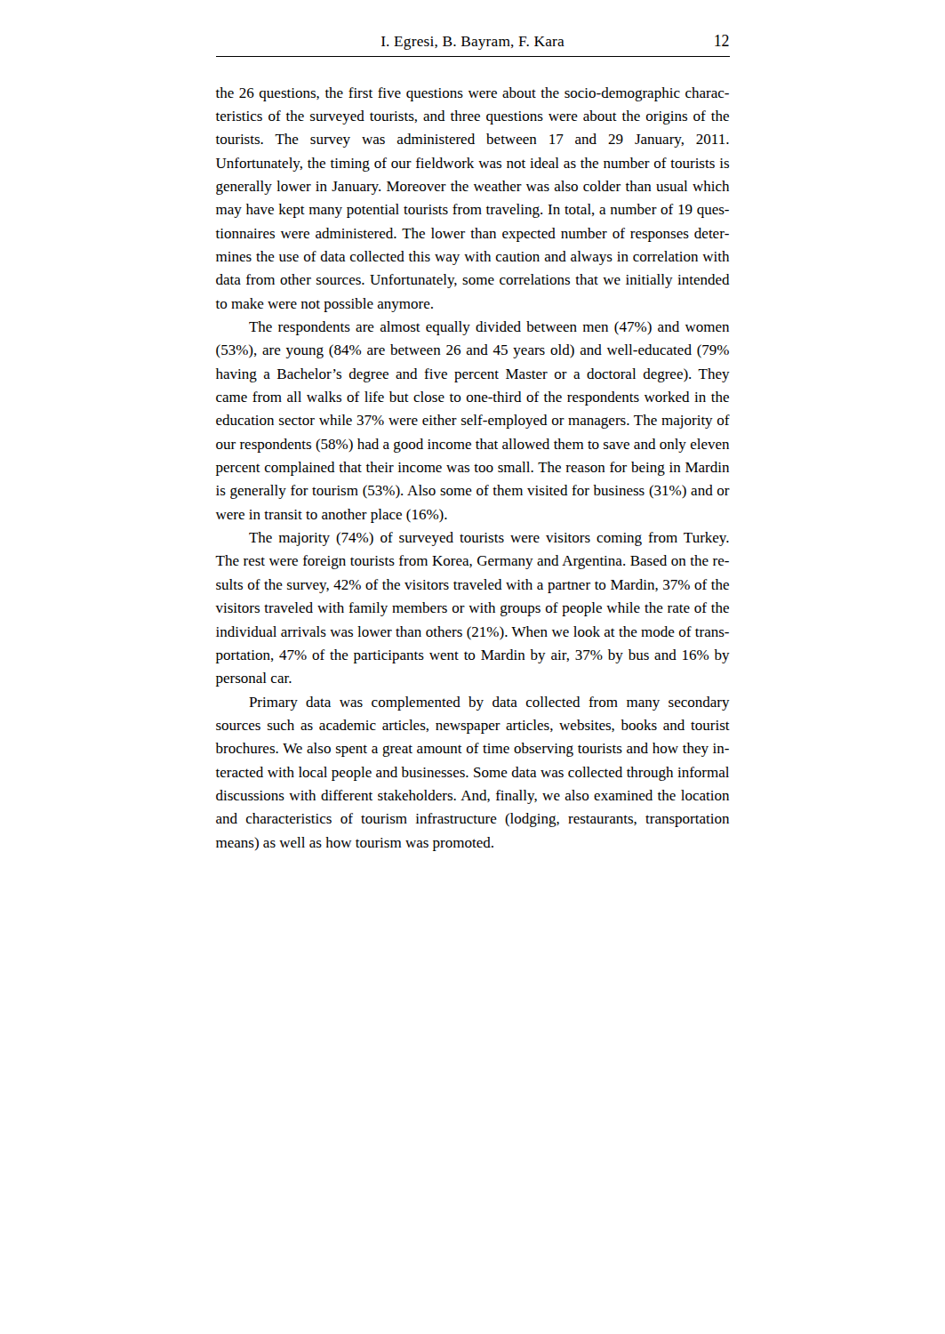I. Egresi, B. Bayram, F. Kara 12
the 26 questions, the first five questions were about the socio-demographic characteristics of the surveyed tourists, and three questions were about the origins of the tourists. The survey was administered between 17 and 29 January, 2011. Unfortunately, the timing of our fieldwork was not ideal as the number of tourists is generally lower in January. Moreover the weather was also colder than usual which may have kept many potential tourists from traveling. In total, a number of 19 questionnaires were administered. The lower than expected number of responses determines the use of data collected this way with caution and always in correlation with data from other sources. Unfortunately, some correlations that we initially intended to make were not possible anymore.
The respondents are almost equally divided between men (47%) and women (53%), are young (84% are between 26 and 45 years old) and well-educated (79% having a Bachelor’s degree and five percent Master or a doctoral degree). They came from all walks of life but close to one-third of the respondents worked in the education sector while 37% were either self-employed or managers. The majority of our respondents (58%) had a good income that allowed them to save and only eleven percent complained that their income was too small. The reason for being in Mardin is generally for tourism (53%). Also some of them visited for business (31%) and or were in transit to another place (16%).
The majority (74%) of surveyed tourists were visitors coming from Turkey. The rest were foreign tourists from Korea, Germany and Argentina. Based on the results of the survey, 42% of the visitors traveled with a partner to Mardin, 37% of the visitors traveled with family members or with groups of people while the rate of the individual arrivals was lower than others (21%). When we look at the mode of transportation, 47% of the participants went to Mardin by air, 37% by bus and 16% by personal car.
Primary data was complemented by data collected from many secondary sources such as academic articles, newspaper articles, websites, books and tourist brochures. We also spent a great amount of time observing tourists and how they interacted with local people and businesses. Some data was collected through informal discussions with different stakeholders. And, finally, we also examined the location and characteristics of tourism infrastructure (lodging, restaurants, transportation means) as well as how tourism was promoted.